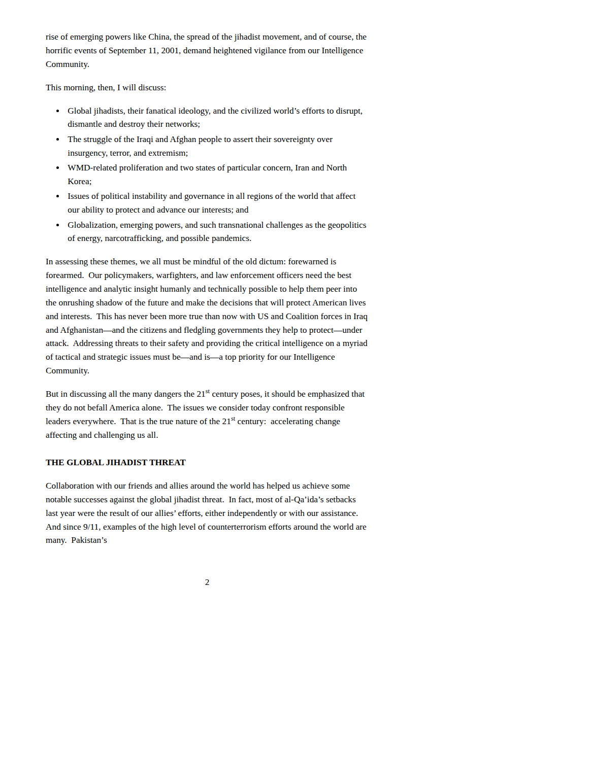rise of emerging powers like China, the spread of the jihadist movement, and of course, the horrific events of September 11, 2001, demand heightened vigilance from our Intelligence Community.
This morning, then, I will discuss:
Global jihadists, their fanatical ideology, and the civilized world’s efforts to disrupt, dismantle and destroy their networks;
The struggle of the Iraqi and Afghan people to assert their sovereignty over insurgency, terror, and extremism;
WMD-related proliferation and two states of particular concern, Iran and North Korea;
Issues of political instability and governance in all regions of the world that affect our ability to protect and advance our interests; and
Globalization, emerging powers, and such transnational challenges as the geopolitics of energy, narcotrafficking, and possible pandemics.
In assessing these themes, we all must be mindful of the old dictum: forewarned is forearmed. Our policymakers, warfighters, and law enforcement officers need the best intelligence and analytic insight humanly and technically possible to help them peer into the onrushing shadow of the future and make the decisions that will protect American lives and interests. This has never been more true than now with US and Coalition forces in Iraq and Afghanistan—and the citizens and fledgling governments they help to protect—under attack. Addressing threats to their safety and providing the critical intelligence on a myriad of tactical and strategic issues must be—and is—a top priority for our Intelligence Community.
But in discussing all the many dangers the 21st century poses, it should be emphasized that they do not befall America alone. The issues we consider today confront responsible leaders everywhere. That is the true nature of the 21st century: accelerating change affecting and challenging us all.
THE GLOBAL JIHADIST THREAT
Collaboration with our friends and allies around the world has helped us achieve some notable successes against the global jihadist threat. In fact, most of al-Qa’ida’s setbacks last year were the result of our allies’ efforts, either independently or with our assistance. And since 9/11, examples of the high level of counterterrorism efforts around the world are many. Pakistan’s
2